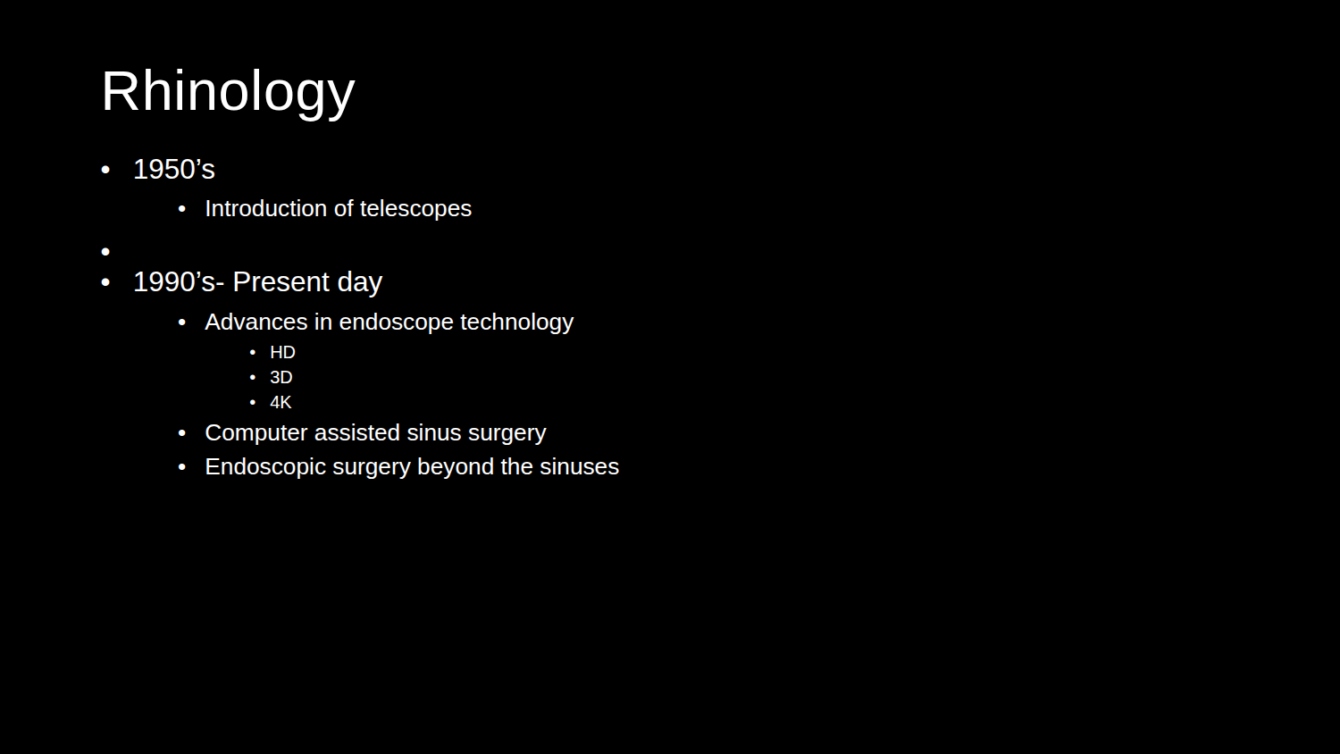Rhinology
1950’s
Introduction of telescopes
1990’s- Present day
Advances in endoscope technology
HD
3D
4K
Computer assisted sinus surgery
Endoscopic surgery beyond the sinuses